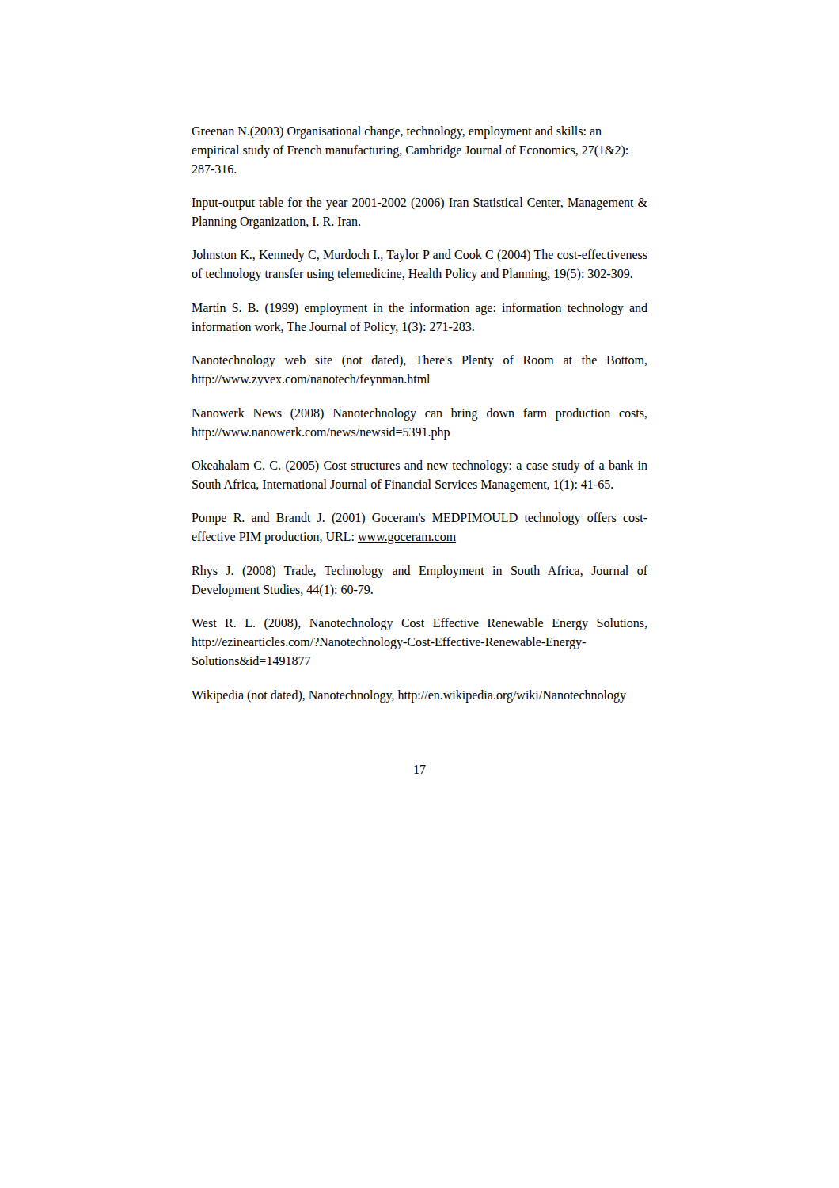Greenan N.(2003) Organisational change, technology, employment and skills: an empirical study of French manufacturing, Cambridge Journal of Economics, 27(1&2): 287-316.
Input-output table for the year 2001-2002 (2006) Iran Statistical Center, Management & Planning Organization, I. R. Iran.
Johnston K., Kennedy C, Murdoch I., Taylor P and Cook C (2004) The cost-effectiveness of technology transfer using telemedicine, Health Policy and Planning, 19(5): 302-309.
Martin S. B. (1999) employment in the information age: information technology and information work, The Journal of Policy, 1(3): 271-283.
Nanotechnology web site (not dated), There's Plenty of Room at the Bottom, http://www.zyvex.com/nanotech/feynman.html
Nanowerk News (2008) Nanotechnology can bring down farm production costs, http://www.nanowerk.com/news/newsid=5391.php
Okeahalam C. C. (2005) Cost structures and new technology: a case study of a bank in South Africa, International Journal of Financial Services Management, 1(1): 41-65.
Pompe R. and Brandt J. (2001) Goceram's MEDPIMOULD technology offers cost-effective PIM production, URL: www.goceram.com
Rhys J. (2008) Trade, Technology and Employment in South Africa, Journal of Development Studies, 44(1): 60-79.
West R. L. (2008), Nanotechnology Cost Effective Renewable Energy Solutions, http://ezinearticles.com/?Nanotechnology-Cost-Effective-Renewable-Energy-Solutions&id=1491877
Wikipedia (not dated), Nanotechnology, http://en.wikipedia.org/wiki/Nanotechnology
17